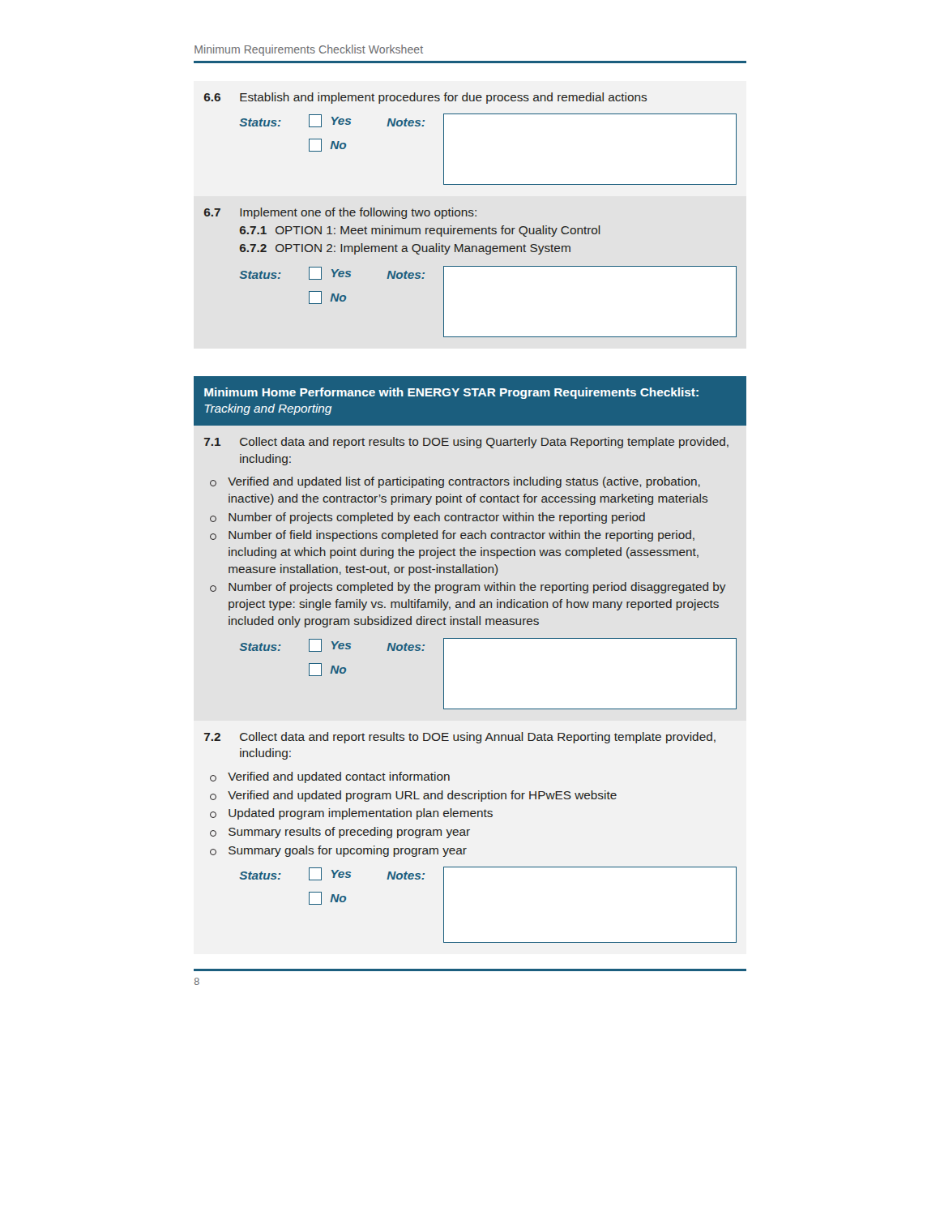Minimum Requirements Checklist Worksheet
6.6
Establish and implement procedures for due process and remedial actions
Status:
Yes
No
Notes:
6.7
Implement one of the following two options:
6.7.1 OPTION 1: Meet minimum requirements for Quality Control
6.7.2 OPTION 2: Implement a Quality Management System
Status:
Yes
No
Notes:
Minimum Home Performance with ENERGY STAR Program Requirements Checklist:
Tracking and Reporting
7.1
Collect data and report results to DOE using Quarterly Data Reporting template provided, including:
Verified and updated list of participating contractors including status (active, probation, inactive) and the contractor’s primary point of contact for accessing marketing materials
Number of projects completed by each contractor within the reporting period
Number of field inspections completed for each contractor within the reporting period, including at which point during the project the inspection was completed (assessment, measure installation, test-out, or post-installation)
Number of projects completed by the program within the reporting period disaggregated by project type: single family vs. multifamily, and an indication of how many reported projects included only program subsidized direct install measures
Status:
Yes
No
Notes:
7.2
Collect data and report results to DOE using Annual Data Reporting template provided, including:
Verified and updated contact information
Verified and updated program URL and description for HPwES website
Updated program implementation plan elements
Summary results of preceding program year
Summary goals for upcoming program year
Status:
Yes
No
Notes:
8